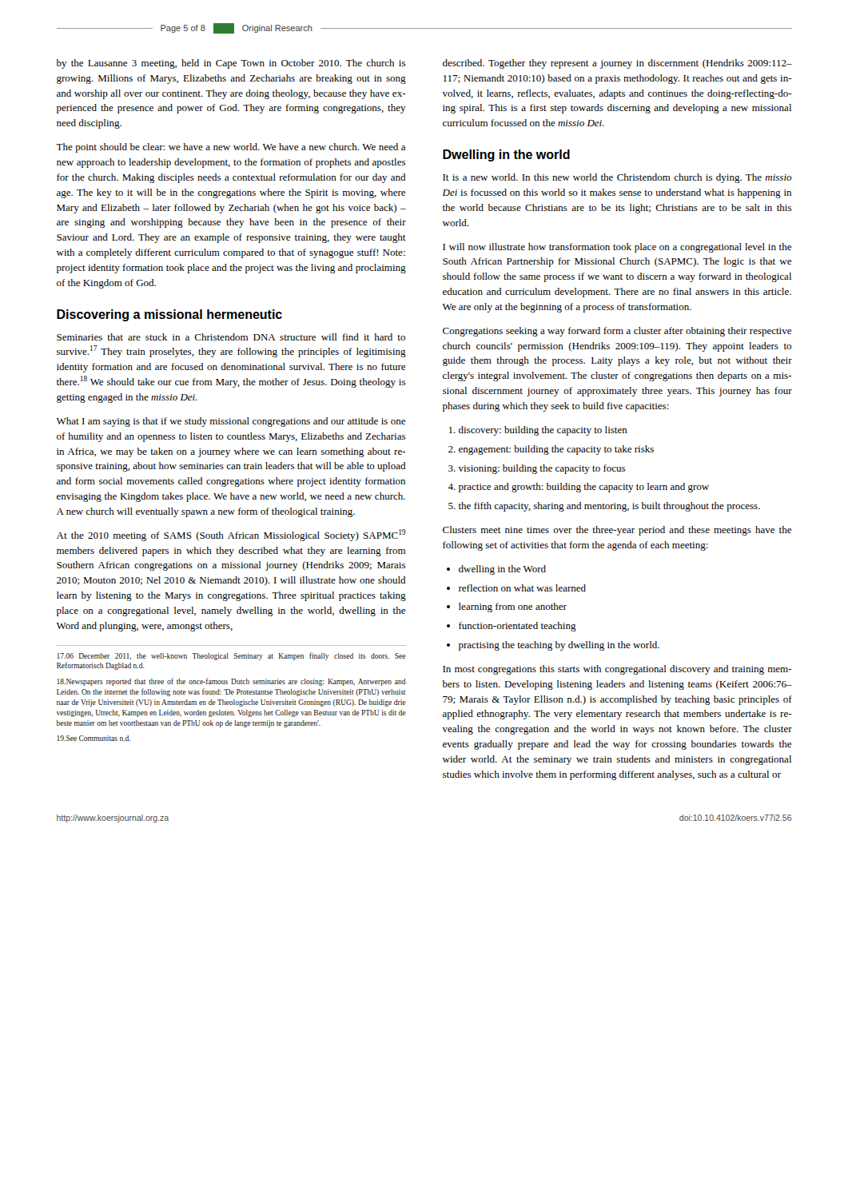Page 5 of 8
Original Research
by the Lausanne 3 meeting, held in Cape Town in October 2010. The church is growing. Millions of Marys, Elizabeths and Zechariahs are breaking out in song and worship all over our continent. They are doing theology, because they have experienced the presence and power of God. They are forming congregations, they need discipling.
The point should be clear: we have a new world. We have a new church. We need a new approach to leadership development, to the formation of prophets and apostles for the church. Making disciples needs a contextual reformulation for our day and age. The key to it will be in the congregations where the Spirit is moving, where Mary and Elizabeth – later followed by Zechariah (when he got his voice back) – are singing and worshipping because they have been in the presence of their Saviour and Lord. They are an example of responsive training, they were taught with a completely different curriculum compared to that of synagogue stuff! Note: project identity formation took place and the project was the living and proclaiming of the Kingdom of God.
Discovering a missional hermeneutic
Seminaries that are stuck in a Christendom DNA structure will find it hard to survive.17 They train proselytes, they are following the principles of legitimising identity formation and are focused on denominational survival. There is no future there.18 We should take our cue from Mary, the mother of Jesus. Doing theology is getting engaged in the missio Dei.
What I am saying is that if we study missional congregations and our attitude is one of humility and an openness to listen to countless Marys, Elizabeths and Zecharias in Africa, we may be taken on a journey where we can learn something about responsive training, about how seminaries can train leaders that will be able to upload and form social movements called congregations where project identity formation envisaging the Kingdom takes place. We have a new world, we need a new church. A new church will eventually spawn a new form of theological training.
At the 2010 meeting of SAMS (South African Missiological Society) SAPMC19 members delivered papers in which they described what they are learning from Southern African congregations on a missional journey (Hendriks 2009; Marais 2010; Mouton 2010; Nel 2010 & Niemandt 2010). I will illustrate how one should learn by listening to the Marys in congregations. Three spiritual practices taking place on a congregational level, namely dwelling in the world, dwelling in the Word and plunging, were, amongst others,
17.06 December 2011, the well-known Theological Seminary at Kampen finally closed its doors. See Reformatorisch Dagblad n.d.
18.Newspapers reported that three of the once-famous Dutch seminaries are closing: Kampen, Antwerpen and Leiden. On the internet the following note was found: 'De Protestantse Theologische Universiteit (PThU) verhuist naar de Vrije Universiteit (VU) in Amsterdam en de Theologische Universiteit Groningen (RUG). De huidige drie vestigingen, Utrecht, Kampen en Leiden, worden gesloten. Volgens het College van Bestuur van de PThU is dit de beste manier om het voortbestaan van de PThU ook op de lange termijn te garanderen'.
19.See Communitas n.d.
described. Together they represent a journey in discernment (Hendriks 2009:112–117; Niemandt 2010:10) based on a praxis methodology. It reaches out and gets involved, it learns, reflects, evaluates, adapts and continues the doing-reflecting-doing spiral. This is a first step towards discerning and developing a new missional curriculum focussed on the missio Dei.
Dwelling in the world
It is a new world. In this new world the Christendom church is dying. The missio Dei is focussed on this world so it makes sense to understand what is happening in the world because Christians are to be its light; Christians are to be salt in this world.
I will now illustrate how transformation took place on a congregational level in the South African Partnership for Missional Church (SAPMC). The logic is that we should follow the same process if we want to discern a way forward in theological education and curriculum development. There are no final answers in this article. We are only at the beginning of a process of transformation.
Congregations seeking a way forward form a cluster after obtaining their respective church councils' permission (Hendriks 2009:109–119). They appoint leaders to guide them through the process. Laity plays a key role, but not without their clergy's integral involvement. The cluster of congregations then departs on a missional discernment journey of approximately three years. This journey has four phases during which they seek to build five capacities:
discovery: building the capacity to listen
engagement: building the capacity to take risks
visioning: building the capacity to focus
practice and growth: building the capacity to learn and grow
the fifth capacity, sharing and mentoring, is built throughout the process.
Clusters meet nine times over the three-year period and these meetings have the following set of activities that form the agenda of each meeting:
dwelling in the Word
reflection on what was learned
learning from one another
function-orientated teaching
practising the teaching by dwelling in the world.
In most congregations this starts with congregational discovery and training members to listen. Developing listening leaders and listening teams (Keifert 2006:76–79; Marais & Taylor Ellison n.d.) is accomplished by teaching basic principles of applied ethnography. The very elementary research that members undertake is revealing the congregation and the world in ways not known before. The cluster events gradually prepare and lead the way for crossing boundaries towards the wider world. At the seminary we train students and ministers in congregational studies which involve them in performing different analyses, such as a cultural or
http://www.koersjournal.org.za
doi:10.10.4102/koers.v77i2.56